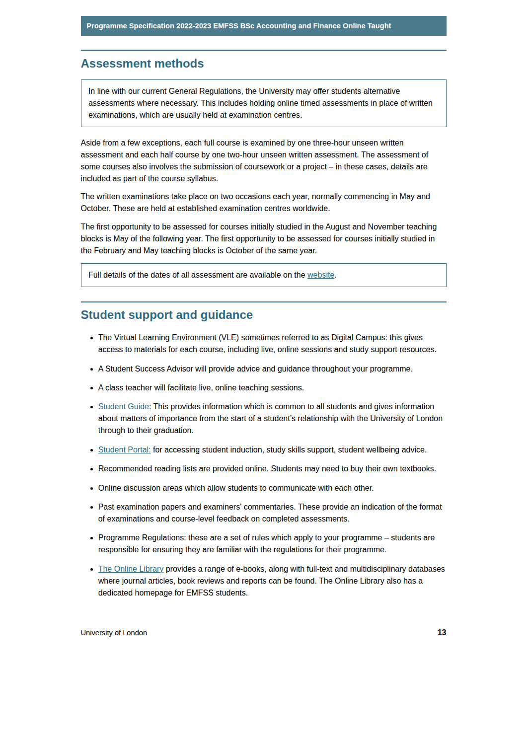Programme Specification 2022-2023 EMFSS BSc Accounting and Finance Online Taught
Assessment methods
In line with our current General Regulations, the University may offer students alternative assessments where necessary. This includes holding online timed assessments in place of written examinations, which are usually held at examination centres.
Aside from a few exceptions, each full course is examined by one three-hour unseen written assessment and each half course by one two-hour unseen written assessment. The assessment of some courses also involves the submission of coursework or a project – in these cases, details are included as part of the course syllabus.
The written examinations take place on two occasions each year, normally commencing in May and October. These are held at established examination centres worldwide.
The first opportunity to be assessed for courses initially studied in the August and November teaching blocks is May of the following year. The first opportunity to be assessed for courses initially studied in the February and May teaching blocks is October of the same year.
Full details of the dates of all assessment are available on the website.
Student support and guidance
The Virtual Learning Environment (VLE) sometimes referred to as Digital Campus: this gives access to materials for each course, including live, online sessions and study support resources.
A Student Success Advisor will provide advice and guidance throughout your programme.
A class teacher will facilitate live, online teaching sessions.
Student Guide: This provides information which is common to all students and gives information about matters of importance from the start of a student’s relationship with the University of London through to their graduation.
Student Portal: for accessing student induction, study skills support, student wellbeing advice.
Recommended reading lists are provided online. Students may need to buy their own textbooks.
Online discussion areas which allow students to communicate with each other.
Past examination papers and examiners' commentaries. These provide an indication of the format of examinations and course-level feedback on completed assessments.
Programme Regulations: these are a set of rules which apply to your programme – students are responsible for ensuring they are familiar with the regulations for their programme.
The Online Library provides a range of e-books, along with full-text and multidisciplinary databases where journal articles, book reviews and reports can be found. The Online Library also has a dedicated homepage for EMFSS students.
University of London 13